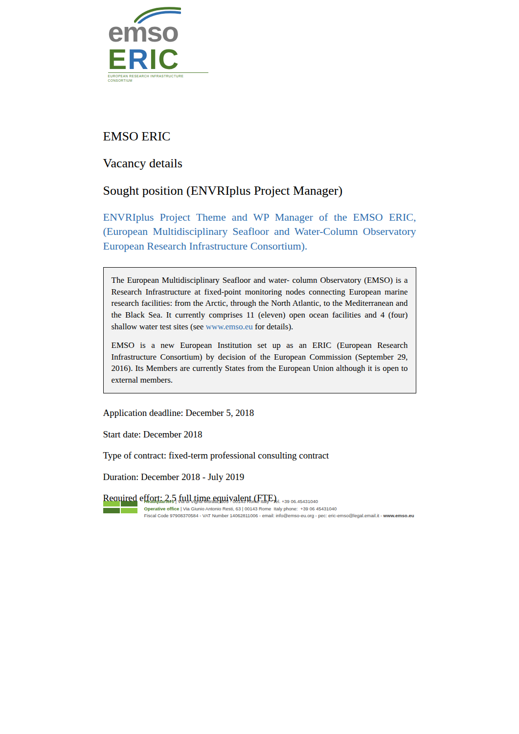emso
ERIC
EUROPEAN RESEARCH INFRASTRUCTURE CONSORTIUM
EMSO ERIC
Vacancy details
Sought position (ENVRIplus Project Manager)
ENVRIplus Project Theme and WP Manager of the EMSO ERIC, (European Multidisciplinary Seafloor and Water-Column Observatory European Research Infrastructure Consortium).
The European Multidisciplinary Seafloor and water- column Observatory (EMSO) is a Research Infrastructure at fixed-point monitoring nodes connecting European marine research facilities: from the Arctic, through the North Atlantic, to the Mediterranean and the Black Sea. It currently comprises 11 (eleven) open ocean facilities and 4 (four) shallow water test sites (see www.emso.eu for details).
EMSO is a new European Institution set up as an ERIC (European Research Infrastructure Consortium) by decision of the European Commission (September 29, 2016). Its Members are currently States from the European Union although it is open to external members.
Application deadline: December 5, 2018
Start date: December 2018
Type of contract: fixed-term professional consulting contract
Duration: December 2018 - July 2019
Required effort: 2,5 full time equivalent (FTE)
Headquarters | Via di Vigna Murata, 605 - 00143 Rome Italy - Tel. +39 06.45431040
Operative office | Via Giunio Antonio Resti, 63 | 00143 Rome Italy phone: +39 06 45431040
Fiscal Code 97908370584 - VAT Number 14062811006 - email: info@emso-eu.org - pec: eric-emso@legal.email.it - www.emso.eu